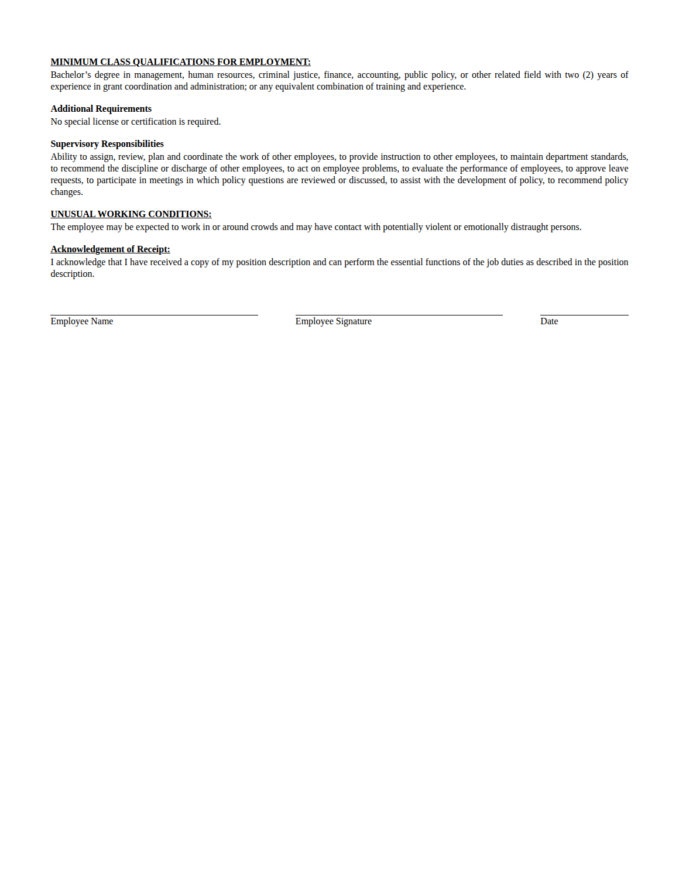Minimum Class Qualifications for Employment:
Bachelor’s degree in management, human resources, criminal justice, finance, accounting, public policy, or other related field with two (2) years of experience in grant coordination and administration; or any equivalent combination of training and experience.
Additional Requirements
No special license or certification is required.
Supervisory Responsibilities
Ability to assign, review, plan and coordinate the work of other employees, to provide instruction to other employees, to maintain department standards, to recommend the discipline or discharge of other employees, to act on employee problems, to evaluate the performance of employees, to approve leave requests, to participate in meetings in which policy questions are reviewed or discussed, to assist with the development of policy, to recommend policy changes.
Unusual Working Conditions:
The employee may be expected to work in or around crowds and may have contact with potentially violent or emotionally distraught persons.
Acknowledgement of Receipt:
I acknowledge that I have received a copy of my position description and can perform the essential functions of the job duties as described in the position description.
| Employee Name | | Employee Signature | | Date |